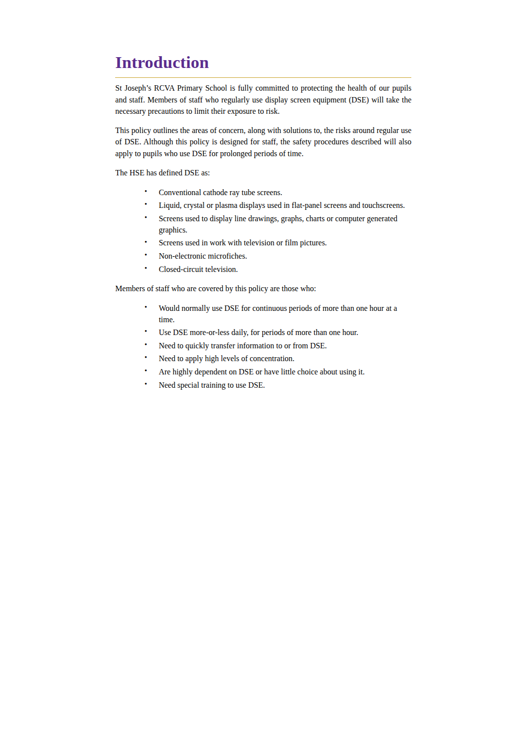Introduction
St Joseph’s RCVA Primary School is fully committed to protecting the health of our pupils and staff. Members of staff who regularly use display screen equipment (DSE) will take the necessary precautions to limit their exposure to risk.
This policy outlines the areas of concern, along with solutions to, the risks around regular use of DSE. Although this policy is designed for staff, the safety procedures described will also apply to pupils who use DSE for prolonged periods of time.
The HSE has defined DSE as:
Conventional cathode ray tube screens.
Liquid, crystal or plasma displays used in flat-panel screens and touchscreens.
Screens used to display line drawings, graphs, charts or computer generated graphics.
Screens used in work with television or film pictures.
Non-electronic microfiches.
Closed-circuit television.
Members of staff who are covered by this policy are those who:
Would normally use DSE for continuous periods of more than one hour at a time.
Use DSE more-or-less daily, for periods of more than one hour.
Need to quickly transfer information to or from DSE.
Need to apply high levels of concentration.
Are highly dependent on DSE or have little choice about using it.
Need special training to use DSE.